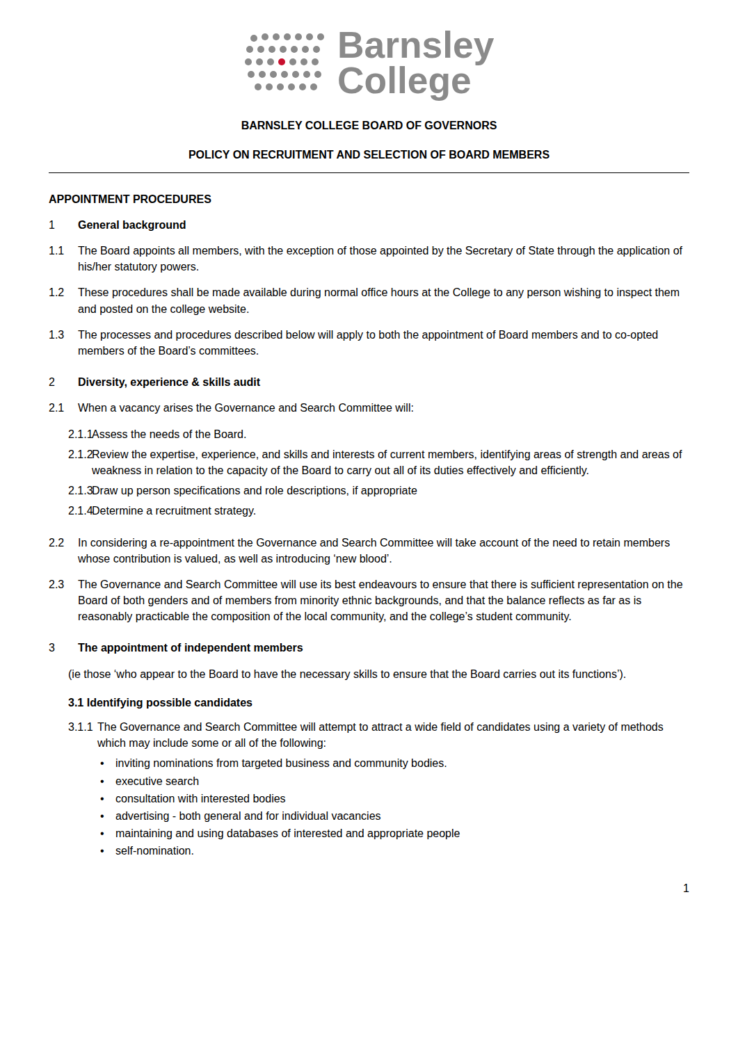Barnsley College
BARNSLEY COLLEGE BOARD OF GOVERNORS
POLICY ON RECRUITMENT AND SELECTION OF BOARD MEMBERS
APPOINTMENT PROCEDURES
1
General background
1.1
The Board appoints all members, with the exception of those appointed by the Secretary of State through the application of his/her statutory powers.
1.2
These procedures shall be made available during normal office hours at the College to any person wishing to inspect them and posted on the college website.
1.3
The processes and procedures described below will apply to both the appointment of Board members and to co-opted members of the Board’s committees.
2
Diversity, experience & skills audit
2.1
When a vacancy arises the Governance and Search Committee will:
2.1.1
Assess the needs of the Board.
2.1.2
Review the expertise, experience, and skills and interests of current members, identifying areas of strength and areas of weakness in relation to the capacity of the Board to carry out all of its duties effectively and efficiently.
2.1.3
Draw up person specifications and role descriptions, if appropriate
2.1.4
Determine a recruitment strategy.
2.2
In considering a re-appointment the Governance and Search Committee will take account of the need to retain members whose contribution is valued, as well as introducing ‘new blood’.
2.3
The Governance and Search Committee will use its best endeavours to ensure that there is sufficient representation on the Board of both genders and of members from minority ethnic backgrounds, and that the balance reflects as far as is reasonably practicable the composition of the local community, and the college’s student community.
3
The appointment of independent members
(ie those ‘who appear to the Board to have the necessary skills to ensure that the Board carries out its functions’).
3.1 Identifying possible candidates
3.1.1
The Governance and Search Committee will attempt to attract a wide field of candidates using a variety of methods which may include some or all of the following:
inviting nominations from targeted business and community bodies.
executive search
consultation with interested bodies
advertising - both general and for individual vacancies
maintaining and using databases of interested and appropriate people
self-nomination.
1